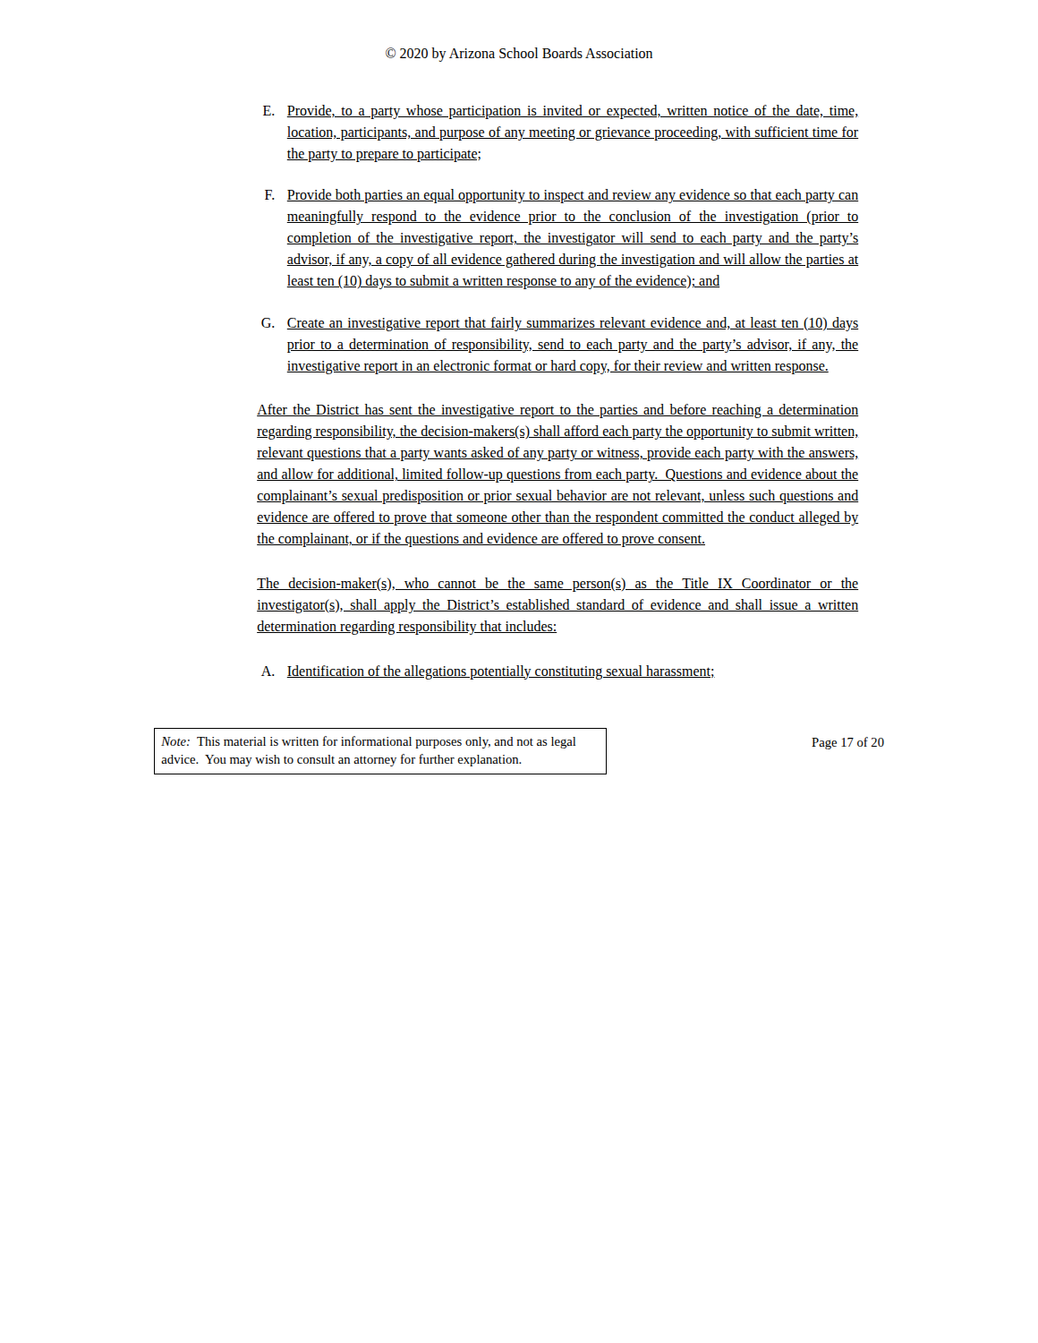© 2020 by Arizona School Boards Association
Provide, to a party whose participation is invited or expected, written notice of the date, time, location, participants, and purpose of any meeting or grievance proceeding, with sufficient time for the party to prepare to participate;
Provide both parties an equal opportunity to inspect and review any evidence so that each party can meaningfully respond to the evidence prior to the conclusion of the investigation (prior to completion of the investigative report, the investigator will send to each party and the party’s advisor, if any, a copy of all evidence gathered during the investigation and will allow the parties at least ten (10) days to submit a written response to any of the evidence); and
Create an investigative report that fairly summarizes relevant evidence and, at least ten (10) days prior to a determination of responsibility, send to each party and the party’s advisor, if any, the investigative report in an electronic format or hard copy, for their review and written response.
After the District has sent the investigative report to the parties and before reaching a determination regarding responsibility, the decision-makers(s) shall afford each party the opportunity to submit written, relevant questions that a party wants asked of any party or witness, provide each party with the answers, and allow for additional, limited follow-up questions from each party. Questions and evidence about the complainant’s sexual predisposition or prior sexual behavior are not relevant, unless such questions and evidence are offered to prove that someone other than the respondent committed the conduct alleged by the complainant, or if the questions and evidence are offered to prove consent.
The decision-maker(s), who cannot be the same person(s) as the Title IX Coordinator or the investigator(s), shall apply the District’s established standard of evidence and shall issue a written determination regarding responsibility that includes:
Identification of the allegations potentially constituting sexual harassment;
Note: This material is written for informational purposes only, and not as legal advice. You may wish to consult an attorney for further explanation.
Page 17 of 20